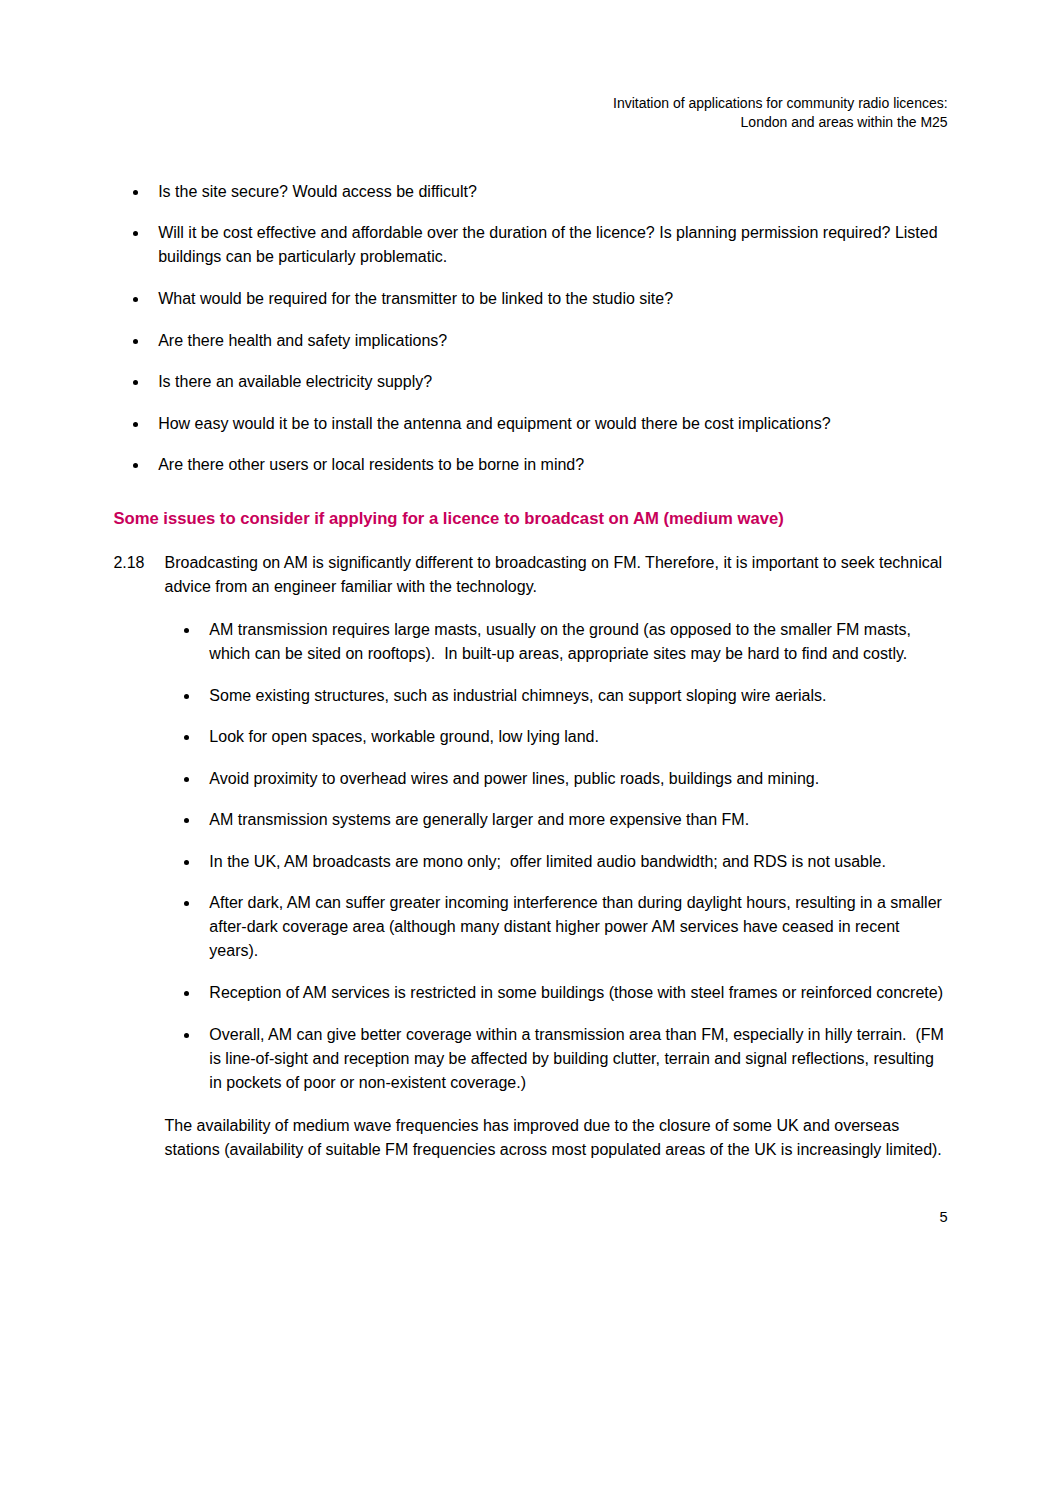Invitation of applications for community radio licences:
London and areas within the M25
Is the site secure? Would access be difficult?
Will it be cost effective and affordable over the duration of the licence? Is planning permission required? Listed buildings can be particularly problematic.
What would be required for the transmitter to be linked to the studio site?
Are there health and safety implications?
Is there an available electricity supply?
How easy would it be to install the antenna and equipment or would there be cost implications?
Are there other users or local residents to be borne in mind?
Some issues to consider if applying for a licence to broadcast on AM (medium wave)
2.18
Broadcasting on AM is significantly different to broadcasting on FM. Therefore, it is important to seek technical advice from an engineer familiar with the technology.
AM transmission requires large masts, usually on the ground (as opposed to the smaller FM masts, which can be sited on rooftops). In built-up areas, appropriate sites may be hard to find and costly.
Some existing structures, such as industrial chimneys, can support sloping wire aerials.
Look for open spaces, workable ground, low lying land.
Avoid proximity to overhead wires and power lines, public roads, buildings and mining.
AM transmission systems are generally larger and more expensive than FM.
In the UK, AM broadcasts are mono only; offer limited audio bandwidth; and RDS is not usable.
After dark, AM can suffer greater incoming interference than during daylight hours, resulting in a smaller after-dark coverage area (although many distant higher power AM services have ceased in recent years).
Reception of AM services is restricted in some buildings (those with steel frames or reinforced concrete)
Overall, AM can give better coverage within a transmission area than FM, especially in hilly terrain. (FM is line-of-sight and reception may be affected by building clutter, terrain and signal reflections, resulting in pockets of poor or non-existent coverage.)
The availability of medium wave frequencies has improved due to the closure of some UK and overseas stations (availability of suitable FM frequencies across most populated areas of the UK is increasingly limited).
5